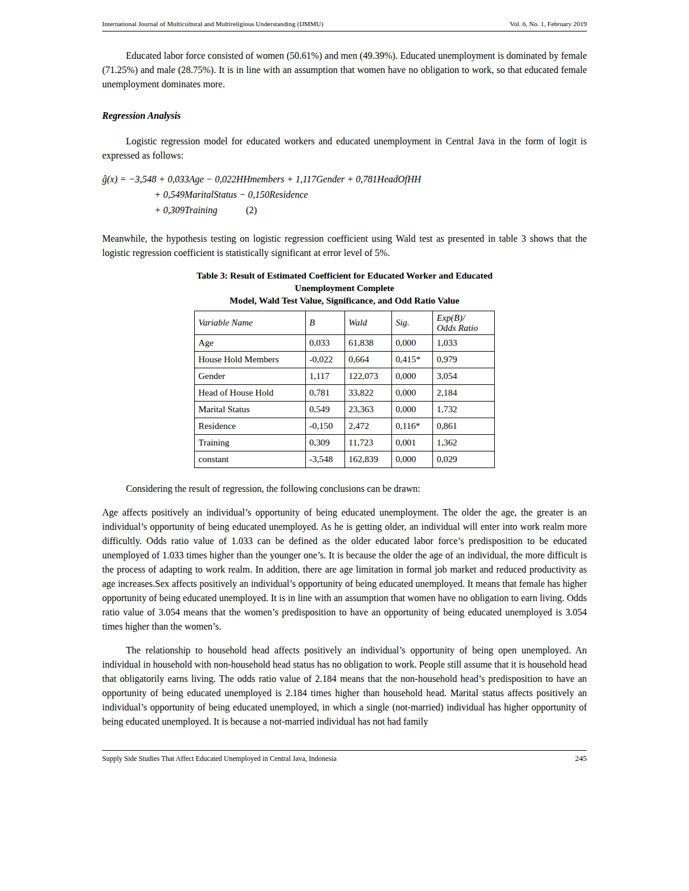International Journal of Multicultural and Multireligious Understanding (IJMMU) Vol. 6, No. 1, February 2019
Educated labor force consisted of women (50.61%) and men (49.39%). Educated unemployment is dominated by female (71.25%) and male (28.75%). It is in line with an assumption that women have no obligation to work, so that educated female unemployment dominates more.
Regression Analysis
Logistic regression model for educated workers and educated unemployment in Central Java in the form of logit is expressed as follows:
ĝ(x) = −3,548 + 0,033Age − 0,022HHmembers + 1,117Gender + 0,781HeadOfHH
+ 0,549MaritalStatus − 0,150Residence
+ 0,309Training(2)
Meanwhile, the hypothesis testing on logistic regression coefficient using Wald test as presented in table 3 shows that the logistic regression coefficient is statistically significant at error level of 5%.
Table 3: Result of Estimated Coefficient for Educated Worker and Educated Unemployment Complete Model, Wald Test Value, Significance, and Odd Ratio Value
| Variable Name | B | Wald | Sig. | Exp(B)/ Odds Ratio |
| --- | --- | --- | --- | --- |
| Age | 0,033 | 61,838 | 0,000 | 1,033 |
| House Hold Members | -0,022 | 0,664 | 0,415* | 0,979 |
| Gender | 1,117 | 122,073 | 0,000 | 3,054 |
| Head of House Hold | 0,781 | 33,822 | 0,000 | 2,184 |
| Marital Status | 0,549 | 23,363 | 0,000 | 1,732 |
| Residence | -0,150 | 2,472 | 0,116* | 0,861 |
| Training | 0,309 | 11,723 | 0,001 | 1,362 |
| constant | -3,548 | 162,839 | 0,000 | 0,029 |
Considering the result of regression, the following conclusions can be drawn:
Age affects positively an individual’s opportunity of being educated unemployment. The older the age, the greater is an individual’s opportunity of being educated unemployed. As he is getting older, an individual will enter into work realm more difficultly. Odds ratio value of 1.033 can be defined as the older educated labor force’s predisposition to be educated unemployed of 1.033 times higher than the younger one’s. It is because the older the age of an individual, the more difficult is the process of adapting to work realm. In addition, there are age limitation in formal job market and reduced productivity as age increases.Sex affects positively an individual’s opportunity of being educated unemployed. It means that female has higher opportunity of being educated unemployed. It is in line with an assumption that women have no obligation to earn living. Odds ratio value of 3.054 means that the women’s predisposition to have an opportunity of being educated unemployed is 3.054 times higher than the women’s.
The relationship to household head affects positively an individual’s opportunity of being open unemployed. An individual in household with non-household head status has no obligation to work. People still assume that it is household head that obligatorily earns living. The odds ratio value of 2.184 means that the non-household head’s predisposition to have an opportunity of being educated unemployed is 2.184 times higher than household head. Marital status affects positively an individual’s opportunity of being educated unemployed, in which a single (not-married) individual has higher opportunity of being educated unemployed. It is because a not-married individual has not had family
Supply Side Studies That Affect Educated Unemployed in Central Java, Indonesia 245